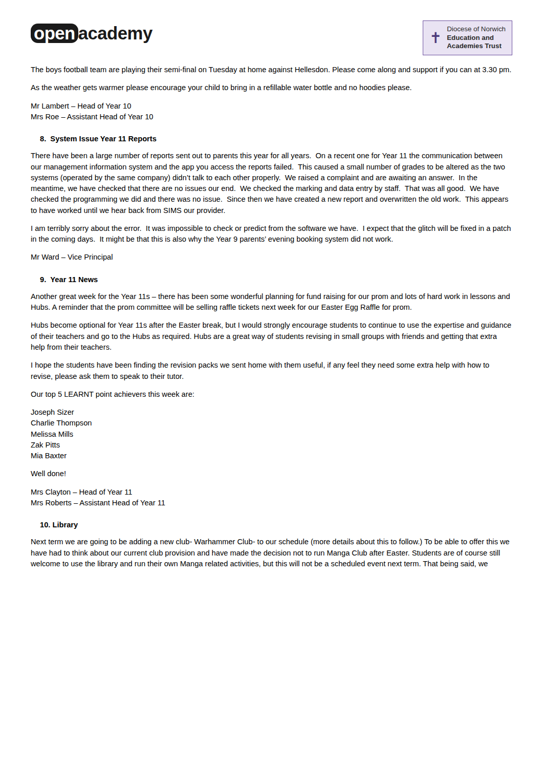openacademy
✝
Diocese of Norwich
Education and
Academies Trust
The boys football team are playing their semi-final on Tuesday at home against Hellesdon. Please come along and support if you can at 3.30 pm.
As the weather gets warmer please encourage your child to bring in a refillable water bottle and no hoodies please.
Mr Lambert – Head of Year 10 Mrs Roe – Assistant Head of Year 10
8. System Issue Year 11 Reports
There have been a large number of reports sent out to parents this year for all years. On a recent one for Year 11 the communication between our management information system and the app you access the reports failed. This caused a small number of grades to be altered as the two systems (operated by the same company) didn’t talk to each other properly. We raised a complaint and are awaiting an answer. In the meantime, we have checked that there are no issues our end. We checked the marking and data entry by staff. That was all good. We have checked the programming we did and there was no issue. Since then we have created a new report and overwritten the old work. This appears to have worked until we hear back from SIMS our provider.
I am terribly sorry about the error. It was impossible to check or predict from the software we have. I expect that the glitch will be fixed in a patch in the coming days. It might be that this is also why the Year 9 parents’ evening booking system did not work.
Mr Ward – Vice Principal
9. Year 11 News
Another great week for the Year 11s – there has been some wonderful planning for fund raising for our prom and lots of hard work in lessons and Hubs. A reminder that the prom committee will be selling raffle tickets next week for our Easter Egg Raffle for prom.
Hubs become optional for Year 11s after the Easter break, but I would strongly encourage students to continue to use the expertise and guidance of their teachers and go to the Hubs as required. Hubs are a great way of students revising in small groups with friends and getting that extra help from their teachers.
I hope the students have been finding the revision packs we sent home with them useful, if any feel they need some extra help with how to revise, please ask them to speak to their tutor.
Our top 5 LEARNT point achievers this week are:
Joseph Sizer
Charlie Thompson
Melissa Mills
Zak Pitts
Mia Baxter
Well done!
Mrs Clayton – Head of Year 11 Mrs Roberts – Assistant Head of Year 11
10. Library
Next term we are going to be adding a new club- Warhammer Club- to our schedule (more details about this to follow.) To be able to offer this we have had to think about our current club provision and have made the decision not to run Manga Club after Easter. Students are of course still welcome to use the library and run their own Manga related activities, but this will not be a scheduled event next term. That being said, we